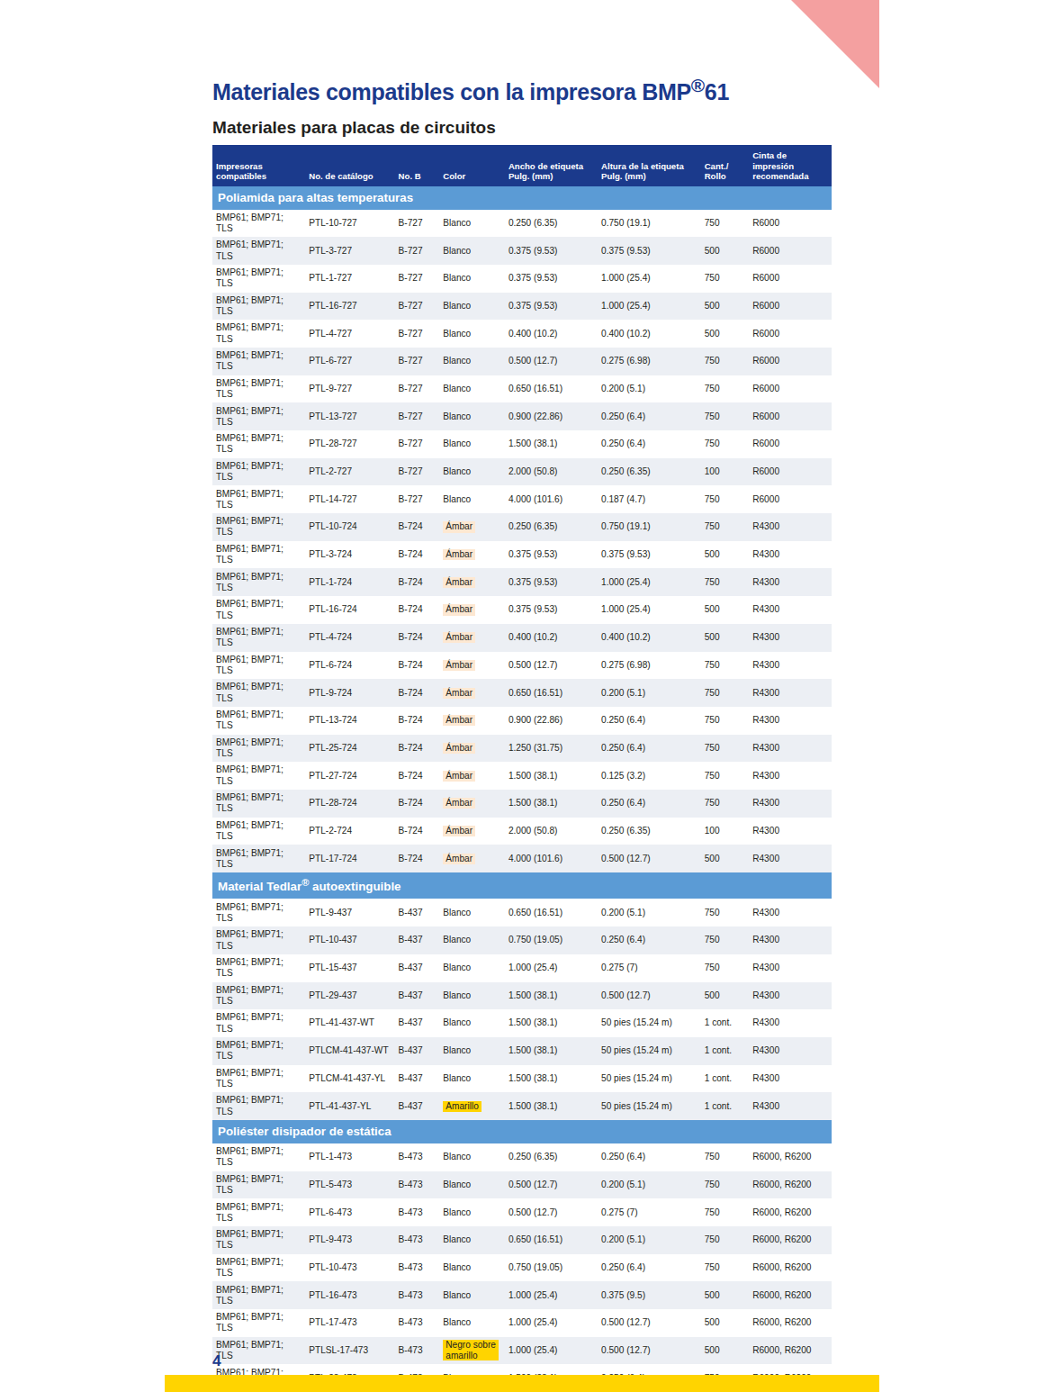Materiales compatibles con la impresora BMP®61
Materiales para placas de circuitos
| Impresoras compatibles | No. de catálogo | No. B | Color | Ancho de etiqueta Pulg. (mm) | Altura de la etiqueta Pulg. (mm) | Cant./ Rollo | Cinta de impresión recomendada |
| --- | --- | --- | --- | --- | --- | --- | --- |
| Poliamida para altas temperaturas |
| BMP61; BMP71; TLS | PTL-10-727 | B-727 | Blanco | 0.250 (6.35) | 0.750 (19.1) | 750 | R6000 |
| BMP61; BMP71; TLS | PTL-3-727 | B-727 | Blanco | 0.375 (9.53) | 0.375 (9.53) | 500 | R6000 |
| BMP61; BMP71; TLS | PTL-1-727 | B-727 | Blanco | 0.375 (9.53) | 1.000 (25.4) | 750 | R6000 |
| BMP61; BMP71; TLS | PTL-16-727 | B-727 | Blanco | 0.375 (9.53) | 1.000 (25.4) | 500 | R6000 |
| BMP61; BMP71; TLS | PTL-4-727 | B-727 | Blanco | 0.400 (10.2) | 0.400 (10.2) | 500 | R6000 |
| BMP61; BMP71; TLS | PTL-6-727 | B-727 | Blanco | 0.500 (12.7) | 0.275 (6.98) | 750 | R6000 |
| BMP61; BMP71; TLS | PTL-9-727 | B-727 | Blanco | 0.650 (16.51) | 0.200 (5.1) | 750 | R6000 |
| BMP61; BMP71; TLS | PTL-13-727 | B-727 | Blanco | 0.900 (22.86) | 0.250 (6.4) | 750 | R6000 |
| BMP61; BMP71; TLS | PTL-28-727 | B-727 | Blanco | 1.500 (38.1) | 0.250 (6.4) | 750 | R6000 |
| BMP61; BMP71; TLS | PTL-2-727 | B-727 | Blanco | 2.000 (50.8) | 0.250 (6.35) | 100 | R6000 |
| BMP61; BMP71; TLS | PTL-14-727 | B-727 | Blanco | 4.000 (101.6) | 0.187 (4.7) | 750 | R6000 |
| BMP61; BMP71; TLS | PTL-10-724 | B-724 | Ámbar | 0.250 (6.35) | 0.750 (19.1) | 750 | R4300 |
| BMP61; BMP71; TLS | PTL-3-724 | B-724 | Ámbar | 0.375 (9.53) | 0.375 (9.53) | 500 | R4300 |
| BMP61; BMP71; TLS | PTL-1-724 | B-724 | Ámbar | 0.375 (9.53) | 1.000 (25.4) | 750 | R4300 |
| BMP61; BMP71; TLS | PTL-16-724 | B-724 | Ámbar | 0.375 (9.53) | 1.000 (25.4) | 500 | R4300 |
| BMP61; BMP71; TLS | PTL-4-724 | B-724 | Ámbar | 0.400 (10.2) | 0.400 (10.2) | 500 | R4300 |
| BMP61; BMP71; TLS | PTL-6-724 | B-724 | Ámbar | 0.500 (12.7) | 0.275 (6.98) | 750 | R4300 |
| BMP61; BMP71; TLS | PTL-9-724 | B-724 | Ámbar | 0.650 (16.51) | 0.200 (5.1) | 750 | R4300 |
| BMP61; BMP71; TLS | PTL-13-724 | B-724 | Ámbar | 0.900 (22.86) | 0.250 (6.4) | 750 | R4300 |
| BMP61; BMP71; TLS | PTL-25-724 | B-724 | Ámbar | 1.250 (31.75) | 0.250 (6.4) | 750 | R4300 |
| BMP61; BMP71; TLS | PTL-27-724 | B-724 | Ámbar | 1.500 (38.1) | 0.125 (3.2) | 750 | R4300 |
| BMP61; BMP71; TLS | PTL-28-724 | B-724 | Ámbar | 1.500 (38.1) | 0.250 (6.4) | 750 | R4300 |
| BMP61; BMP71; TLS | PTL-2-724 | B-724 | Ámbar | 2.000 (50.8) | 0.250 (6.35) | 100 | R4300 |
| BMP61; BMP71; TLS | PTL-17-724 | B-724 | Ámbar | 4.000 (101.6) | 0.500 (12.7) | 500 | R4300 |
| Material Tedlar ® autoextinguible |
| BMP61; BMP71; TLS | PTL-9-437 | B-437 | Blanco | 0.650 (16.51) | 0.200 (5.1) | 750 | R4300 |
| BMP61; BMP71; TLS | PTL-10-437 | B-437 | Blanco | 0.750 (19.05) | 0.250 (6.4) | 750 | R4300 |
| BMP61; BMP71; TLS | PTL-15-437 | B-437 | Blanco | 1.000 (25.4) | 0.275 (7) | 750 | R4300 |
| BMP61; BMP71; TLS | PTL-29-437 | B-437 | Blanco | 1.500 (38.1) | 0.500 (12.7) | 500 | R4300 |
| BMP61; BMP71; TLS | PTL-41-437-WT | B-437 | Blanco | 1.500 (38.1) | 50 pies (15.24 m) | 1 cont. | R4300 |
| BMP61; BMP71; TLS | PTLCM-41-437-WT | B-437 | Blanco | 1.500 (38.1) | 50 pies (15.24 m) | 1 cont. | R4300 |
| BMP61; BMP71; TLS | PTLCM-41-437-YL | B-437 | Blanco | 1.500 (38.1) | 50 pies (15.24 m) | 1 cont. | R4300 |
| BMP61; BMP71; TLS | PTL-41-437-YL | B-437 | Amarillo | 1.500 (38.1) | 50 pies (15.24 m) | 1 cont. | R4300 |
| Poliéster disipador de estática |
| BMP61; BMP71; TLS | PTL-1-473 | B-473 | Blanco | 0.250 (6.35) | 0.250 (6.4) | 750 | R6000, R6200 |
| BMP61; BMP71; TLS | PTL-5-473 | B-473 | Blanco | 0.500 (12.7) | 0.200 (5.1) | 750 | R6000, R6200 |
| BMP61; BMP71; TLS | PTL-6-473 | B-473 | Blanco | 0.500 (12.7) | 0.275 (7) | 750 | R6000, R6200 |
| BMP61; BMP71; TLS | PTL-9-473 | B-473 | Blanco | 0.650 (16.51) | 0.200 (5.1) | 750 | R6000, R6200 |
| BMP61; BMP71; TLS | PTL-10-473 | B-473 | Blanco | 0.750 (19.05) | 0.250 (6.4) | 750 | R6000, R6200 |
| BMP61; BMP71; TLS | PTL-16-473 | B-473 | Blanco | 1.000 (25.4) | 0.375 (9.5) | 500 | R6000, R6200 |
| BMP61; BMP71; TLS | PTL-17-473 | B-473 | Blanco | 1.000 (25.4) | 0.500 (12.7) | 500 | R6000, R6200 |
| BMP61; BMP71; TLS | PTLSL-17-473 | B-473 | Negro sobre amarillo | 1.000 (25.4) | 0.500 (12.7) | 500 | R6000, R6200 |
| BMP61; BMP71; TLS | PTL-28-473 | B-473 | Blanco | 1.500 (38.1) | 0.250 (6.4) | 750 | R6000, R6200 |
4